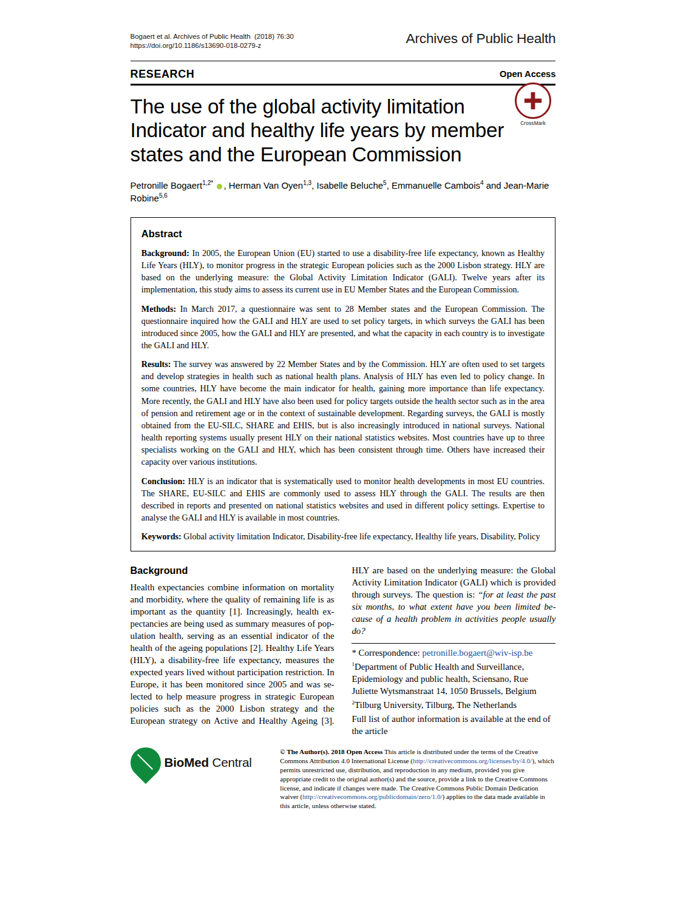Bogaert et al. Archives of Public Health (2018) 76:30
https://doi.org/10.1186/s13690-018-0279-z
Archives of Public Health
RESEARCH
Open Access
CrossMark
The use of the global activity limitation Indicator and healthy life years by member states and the European Commission
Petronille Bogaert1,2* , Herman Van Oyen1,3, Isabelle Beluche5, Emmanuelle Cambois4 and Jean-Marie Robine5,6
Abstract
Background: In 2005, the European Union (EU) started to use a disability-free life expectancy, known as Healthy Life Years (HLY), to monitor progress in the strategic European policies such as the 2000 Lisbon strategy. HLY are based on the underlying measure: the Global Activity Limitation Indicator (GALI). Twelve years after its implementation, this study aims to assess its current use in EU Member States and the European Commission.
Methods: In March 2017, a questionnaire was sent to 28 Member states and the European Commission. The questionnaire inquired how the GALI and HLY are used to set policy targets, in which surveys the GALI has been introduced since 2005, how the GALI and HLY are presented, and what the capacity in each country is to investigate the GALI and HLY.
Results: The survey was answered by 22 Member States and by the Commission. HLY are often used to set targets and develop strategies in health such as national health plans. Analysis of HLY has even led to policy change. In some countries, HLY have become the main indicator for health, gaining more importance than life expectancy. More recently, the GALI and HLY have also been used for policy targets outside the health sector such as in the area of pension and retirement age or in the context of sustainable development. Regarding surveys, the GALI is mostly obtained from the EU-SILC, SHARE and EHIS, but is also increasingly introduced in national surveys. National health reporting systems usually present HLY on their national statistics websites. Most countries have up to three specialists working on the GALI and HLY, which has been consistent through time. Others have increased their capacity over various institutions.
Conclusion: HLY is an indicator that is systematically used to monitor health developments in most EU countries. The SHARE, EU-SILC and EHIS are commonly used to assess HLY through the GALI. The results are then described in reports and presented on national statistics websites and used in different policy settings. Expertise to analyse the GALI and HLY is available in most countries.
Keywords: Global activity limitation Indicator, Disability-free life expectancy, Healthy life years, Disability, Policy
Background
Health expectancies combine information on mortality and morbidity, where the quality of remaining life is as important as the quantity [1]. Increasingly, health expectancies are being used as summary measures of population health, serving as an essential indicator of the health of the ageing populations [2]. Healthy Life Years (HLY), a disability-free life expectancy, measures the expected years lived without participation restriction. In Europe, it has been monitored since 2005 and was selected to help measure progress in strategic European policies such as the 2000 Lisbon strategy and the European strategy on Active and Healthy Ageing [3]. HLY are based on the underlying measure: the Global Activity Limitation Indicator (GALI) which is provided through surveys. The question is: “for at least the past six months, to what extent have you been limited because of a health problem in activities people usually do?
* Correspondence: petronille.bogaert@wiv-isp.be
1Department of Public Health and Surveillance, Epidemiology and public health, Sciensano, Rue Juliette Wytsmanstraat 14, 1050 Brussels, Belgium
2Tilburg University, Tilburg, The Netherlands
Full list of author information is available at the end of the article
BioMed Central
© The Author(s). 2018 Open Access This article is distributed under the terms of the Creative Commons Attribution 4.0 International License (http://creativecommons.org/licenses/by/4.0/), which permits unrestricted use, distribution, and reproduction in any medium, provided you give appropriate credit to the original author(s) and the source, provide a link to the Creative Commons license, and indicate if changes were made. The Creative Commons Public Domain Dedication waiver (http://creativecommons.org/publicdomain/zero/1.0/) applies to the data made available in this article, unless otherwise stated.